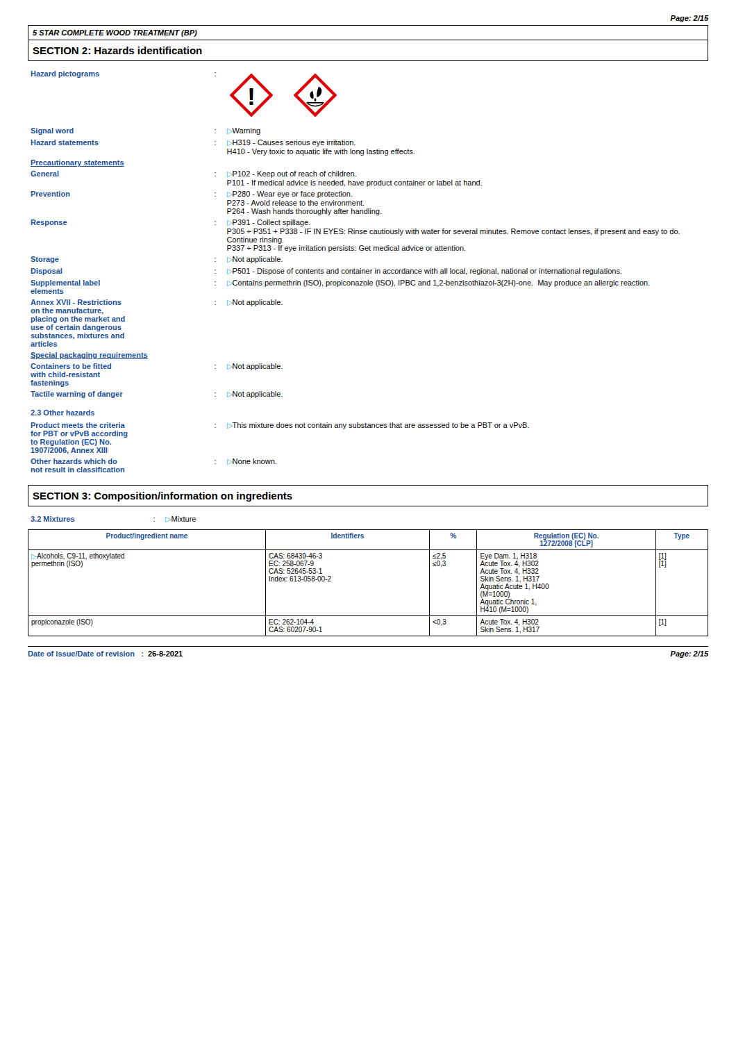Page: 2/15
5 STAR COMPLETE WOOD TREATMENT (BP)
SECTION 2: Hazards identification
| Hazard pictograms | : | ! |
| Signal word | : | ▷ Warning |
| Hazard statements | : | ▷ H319 - Causes serious eye irritation. H410 - Very toxic to aquatic life with long lasting effects. |
| Precautionary statements |
| General | : | ▷ P102 - Keep out of reach of children. P101 - If medical advice is needed, have product container or label at hand. |
| Prevention | : | ▷ P280 - Wear eye or face protection. P273 - Avoid release to the environment. P264 - Wash hands thoroughly after handling. |
| Response | : | ▷ P391 - Collect spillage. P305 + P351 + P338 - IF IN EYES: Rinse cautiously with water for several minutes. Remove contact lenses, if present and easy to do. Continue rinsing. P337 + P313 - If eye irritation persists: Get medical advice or attention. |
| Storage | : | ▷ Not applicable. |
| Disposal | : | ▷ P501 - Dispose of contents and container in accordance with all local, regional, national or international regulations. |
| Supplemental label elements | : | ▷ Contains permethrin (ISO), propiconazole (ISO), IPBC and 1,2-benzisothiazol-3(2H)-one. May produce an allergic reaction. |
| Annex XVII - Restrictions on the manufacture, placing on the market and use of certain dangerous substances, mixtures and articles | : | ▷ Not applicable. |
| Special packaging requirements |
| Containers to be fitted with child-resistant fastenings | : | ▷ Not applicable. |
| Tactile warning of danger | : | ▷ Not applicable. |
2.3 Other hazards
| Product meets the criteria for PBT or vPvB according to Regulation (EC) No. 1907/2006, Annex XIII | : | ▷ This mixture does not contain any substances that are assessed to be a PBT or a vPvB. |
| Other hazards which do not result in classification | : | ▷ None known. |
SECTION 3: Composition/information on ingredients
| 3.2 Mixtures | : | ▷ Mixture |
| Product/ingredient name | Identifiers | % | Regulation (EC) No. 1272/2008 [CLP] | Type |
| --- | --- | --- | --- | --- |
| ▷ Alcohols, C9-11, ethoxylated permethrin (ISO) | CAS: 68439-46-3 EC: 258-067-9 CAS: 52645-53-1 Index: 613-058-00-2 | ≤2,5 ≤0,3 | Eye Dam. 1, H318 Acute Tox. 4, H302 Acute Tox. 4, H332 Skin Sens. 1, H317 Aquatic Acute 1, H400 (M=1000) Aquatic Chronic 1, H410 (M=1000) | [1] [1] |
| propiconazole (ISO) | EC: 262-104-4 CAS: 60207-90-1 | <0,3 | Acute Tox. 4, H302 Skin Sens. 1, H317 | [1] |
Date of issue/Date of revision : 26-8-2021
Page: 2/15